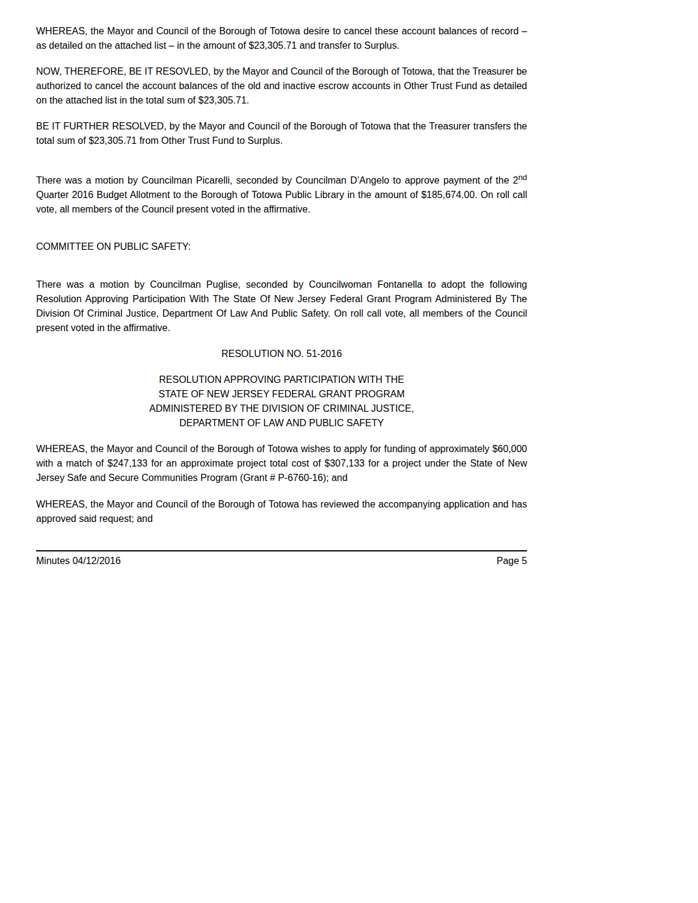WHEREAS, the Mayor and Council of the Borough of Totowa desire to cancel these account balances of record – as detailed on the attached list – in the amount of $23,305.71 and transfer to Surplus.
NOW, THEREFORE, BE IT RESOVLED, by the Mayor and Council of the Borough of Totowa, that the Treasurer be authorized to cancel the account balances of the old and inactive escrow accounts in Other Trust Fund as detailed on the attached list in the total sum of $23,305.71.
BE IT FURTHER RESOLVED, by the Mayor and Council of the Borough of Totowa that the Treasurer transfers the total sum of $23,305.71 from Other Trust Fund to Surplus.
There was a motion by Councilman Picarelli, seconded by Councilman D’Angelo to approve payment of the 2nd Quarter 2016 Budget Allotment to the Borough of Totowa Public Library in the amount of $185,674.00. On roll call vote, all members of the Council present voted in the affirmative.
COMMITTEE ON PUBLIC SAFETY:
There was a motion by Councilman Puglise, seconded by Councilwoman Fontanella to adopt the following Resolution Approving Participation With The State Of New Jersey Federal Grant Program Administered By The Division Of Criminal Justice, Department Of Law And Public Safety. On roll call vote, all members of the Council present voted in the affirmative.
RESOLUTION NO. 51-2016
RESOLUTION APPROVING PARTICIPATION WITH THE
STATE OF NEW JERSEY FEDERAL GRANT PROGRAM
ADMINISTERED BY THE DIVISION OF CRIMINAL JUSTICE,
DEPARTMENT OF LAW AND PUBLIC SAFETY
WHEREAS, the Mayor and Council of the Borough of Totowa wishes to apply for funding of approximately $60,000 with a match of $247,133 for an approximate project total cost of $307,133 for a project under the State of New Jersey Safe and Secure Communities Program (Grant # P-6760-16); and
WHEREAS, the Mayor and Council of the Borough of Totowa has reviewed the accompanying application and has approved said request; and
Minutes 04/12/2016 Page 5